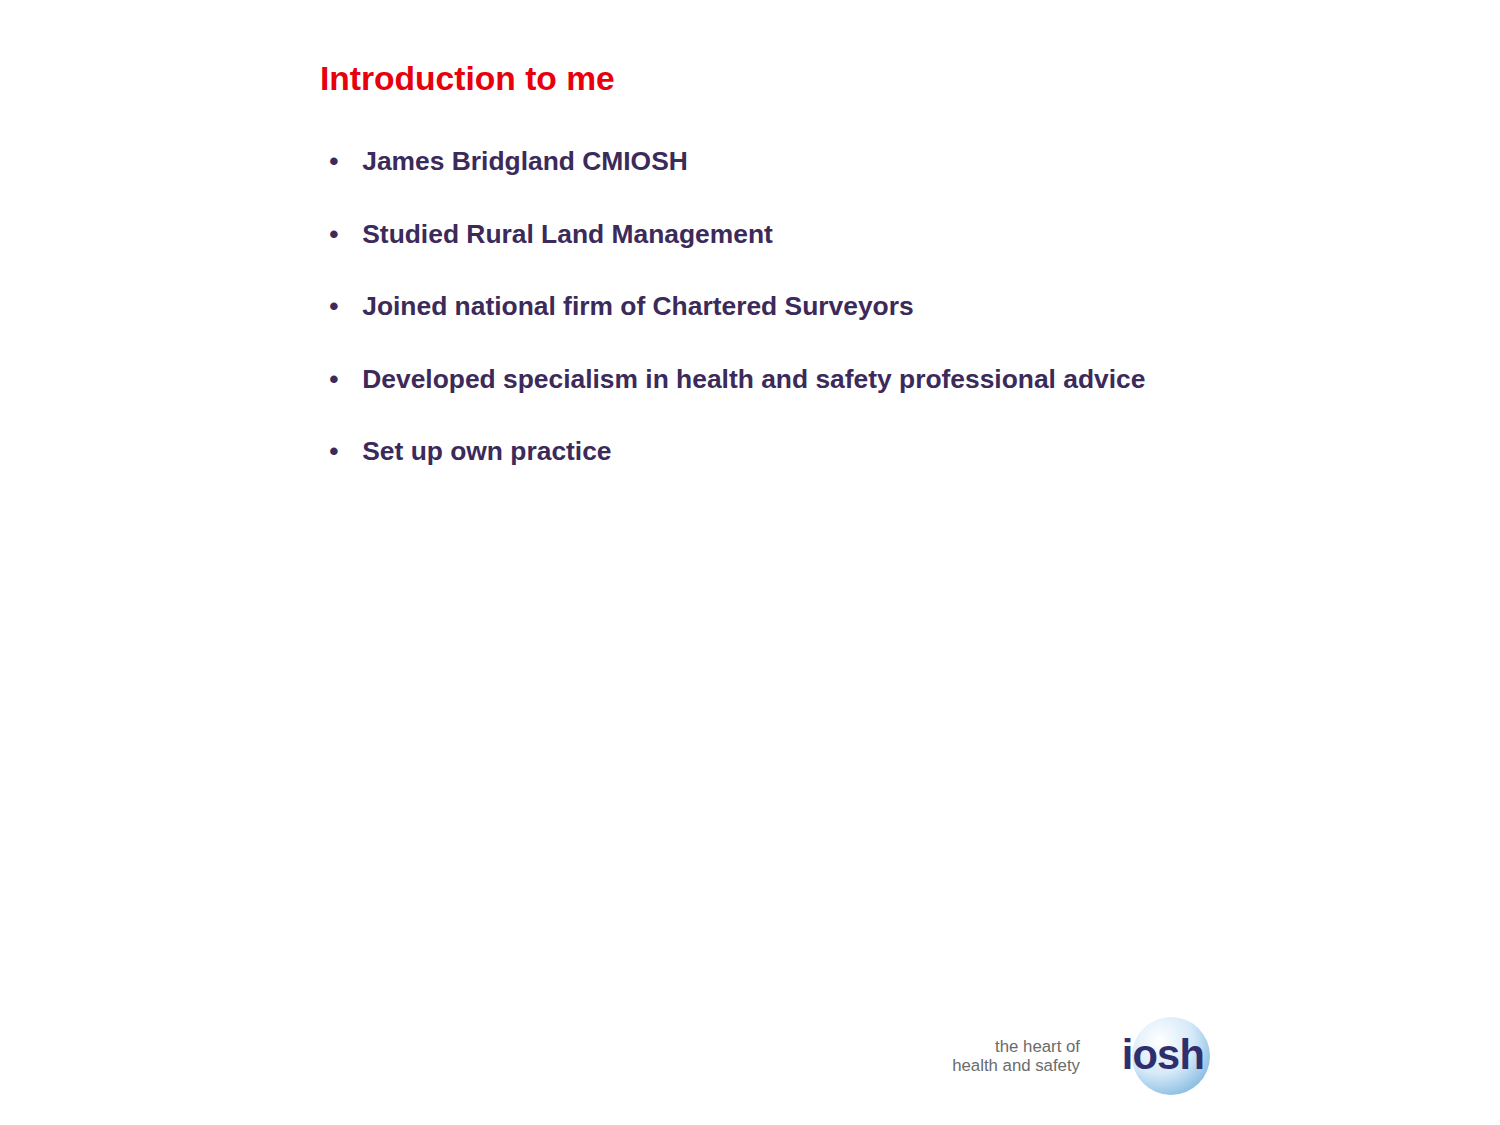Introduction to me
James Bridgland CMIOSH
Studied Rural Land Management
Joined national firm of Chartered Surveyors
Developed specialism in health and safety professional advice
Set up own practice
the heart of
health and safety
iosh